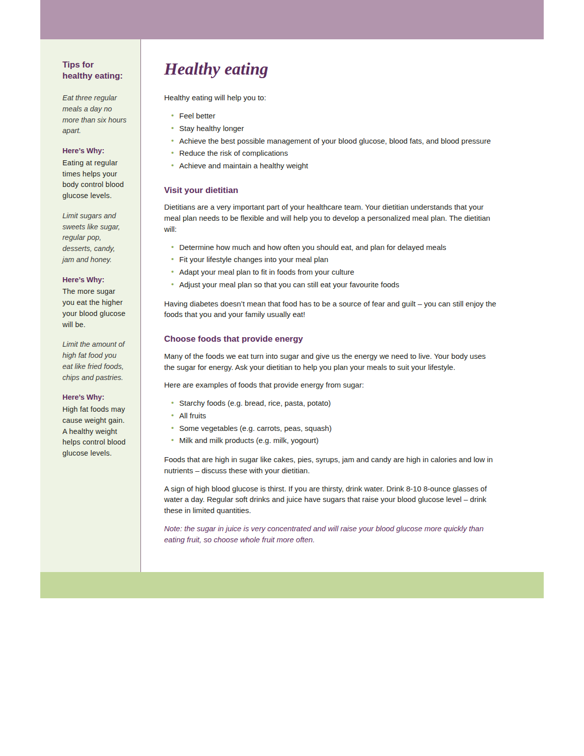Tips for
healthy eating:
Eat three regular meals a day no more than six hours apart.
Here’s Why:
Eating at regular times helps your body control blood glucose levels.
Limit sugars and sweets like sugar, regular pop, desserts, candy, jam and honey.
Here’s Why:
The more sugar you eat the higher your blood glucose will be.
Limit the amount of high fat food you eat like fried foods, chips and pastries.
Here’s Why:
High fat foods may cause weight gain. A healthy weight helps control blood glucose levels.
Healthy eating
Healthy eating will help you to:
Feel better
Stay healthy longer
Achieve the best possible management of your blood glucose, blood fats, and blood pressure
Reduce the risk of complications
Achieve and maintain a healthy weight
Visit your dietitian
Dietitians are a very important part of your healthcare team. Your dietitian understands that your meal plan needs to be flexible and will help you to develop a personalized meal plan. The dietitian will:
Determine how much and how often you should eat, and plan for delayed meals
Fit your lifestyle changes into your meal plan
Adapt your meal plan to fit in foods from your culture
Adjust your meal plan so that you can still eat your favourite foods
Having diabetes doesn’t mean that food has to be a source of fear and guilt – you can still enjoy the foods that you and your family usually eat!
Choose foods that provide energy
Many of the foods we eat turn into sugar and give us the energy we need to live. Your body uses the sugar for energy. Ask your dietitian to help you plan your meals to suit your lifestyle.
Here are examples of foods that provide energy from sugar:
Starchy foods (e.g. bread, rice, pasta, potato)
All fruits
Some vegetables (e.g. carrots, peas, squash)
Milk and milk products (e.g. milk, yogourt)
Foods that are high in sugar like cakes, pies, syrups, jam and candy are high in calories and low in nutrients – discuss these with your dietitian.
A sign of high blood glucose is thirst. If you are thirsty, drink water. Drink 8-10 8-ounce glasses of water a day. Regular soft drinks and juice have sugars that raise your blood glucose level – drink these in limited quantities.
Note: the sugar in juice is very concentrated and will raise your blood glucose more quickly than eating fruit, so choose whole fruit more often.